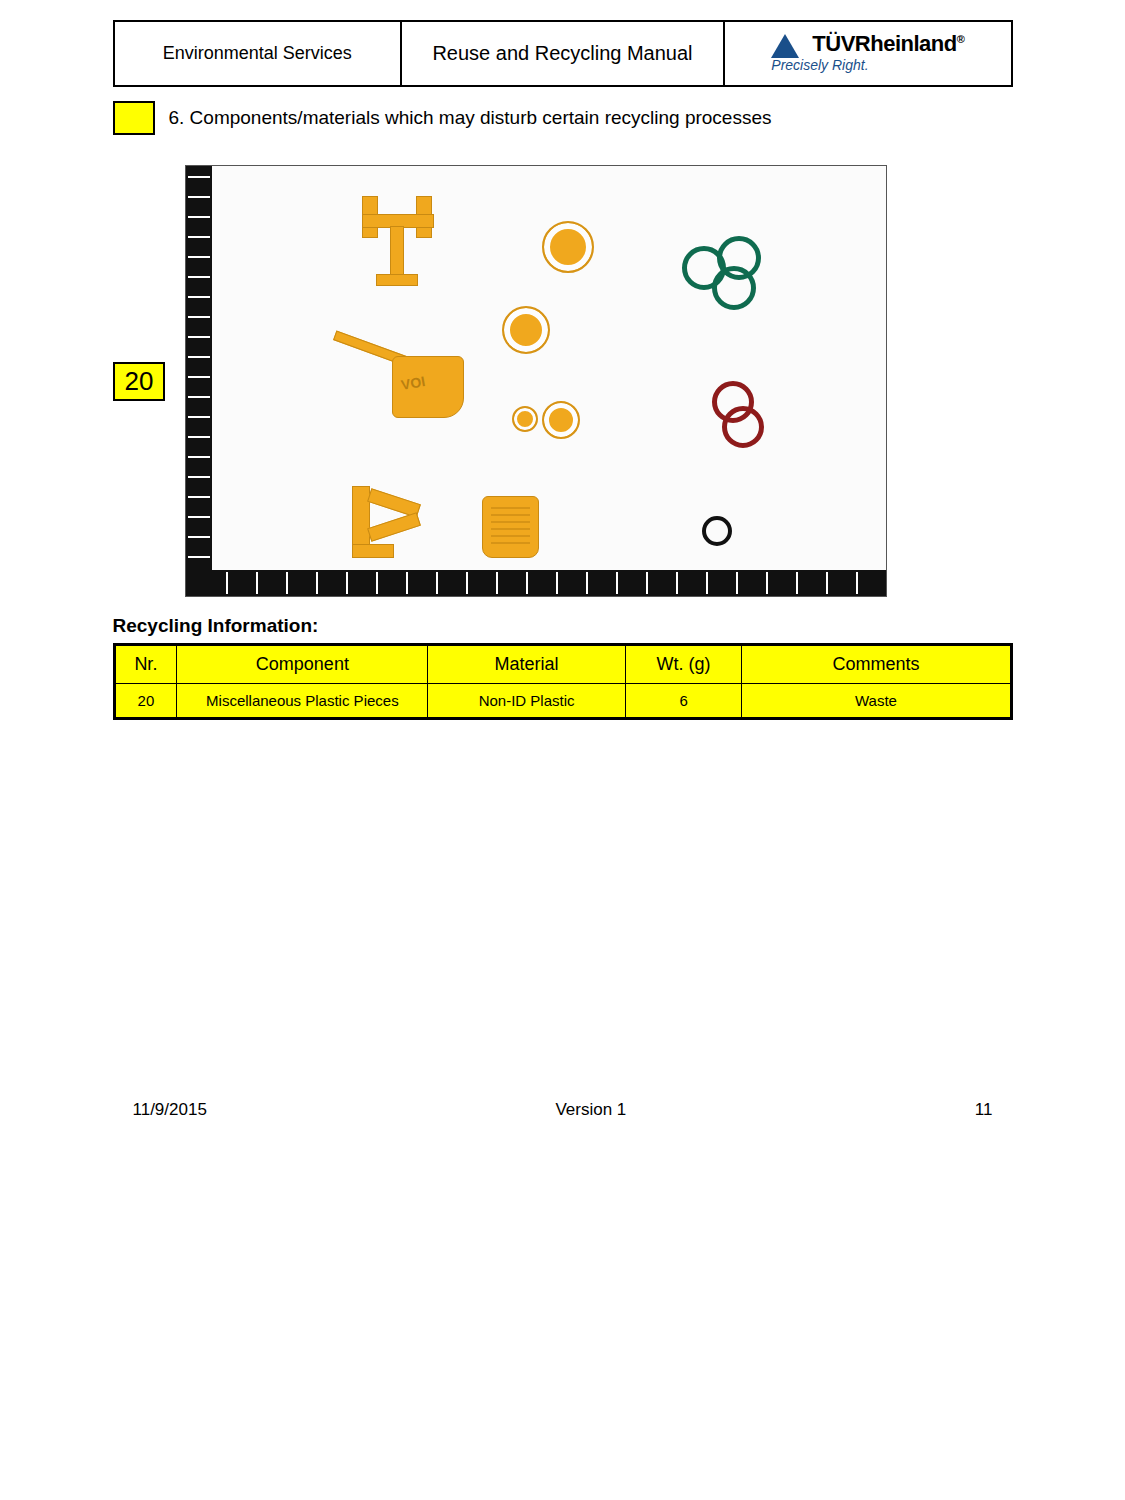| Environmental Services | Reuse and Recycling Manual | TÜVRheinland ® Precisely Right. |
6. Components/materials which may disturb certain recycling processes
20
Recycling Information:
| Nr. | Component | Material | Wt. (g) | Comments |
| --- | --- | --- | --- | --- |
| 20 | Miscellaneous Plastic Pieces | Non-ID Plastic | 6 | Waste |
11/9/2015
Version 1
11